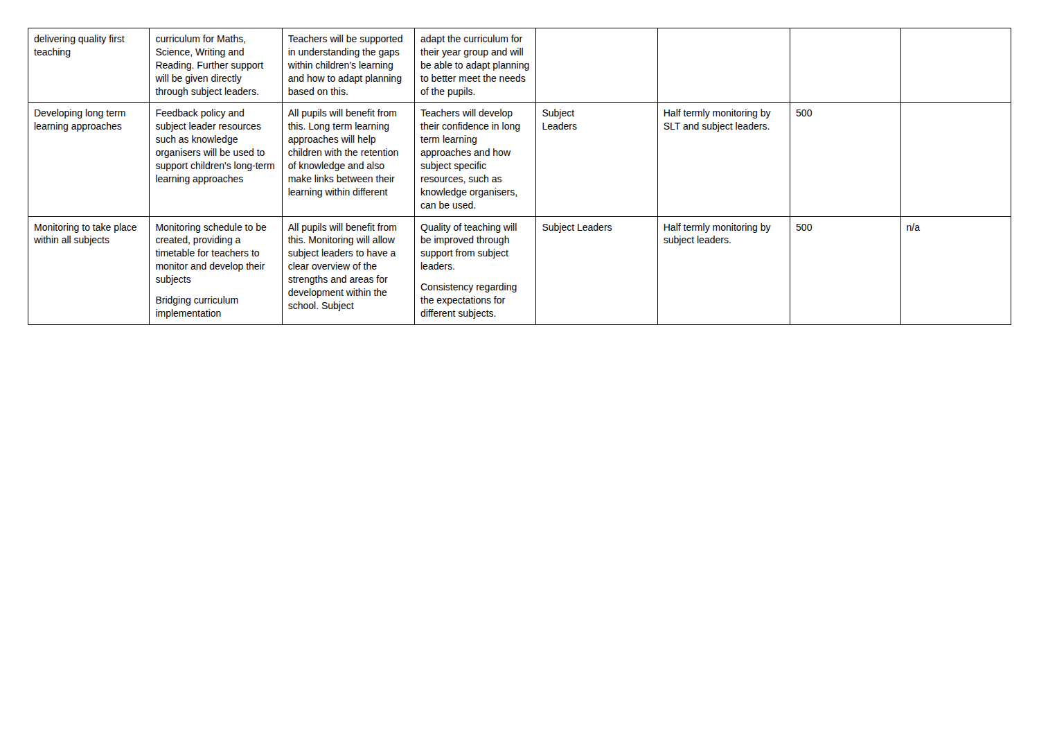| delivering quality first teaching | curriculum for Maths, Science, Writing and Reading. Further support will be given directly through subject leaders. | Teachers will be supported in understanding the gaps within children's learning and how to adapt planning based on this. | adapt the curriculum for their year group and will be able to adapt planning to better meet the needs of the pupils. | | | | |
| Developing long term learning approaches | Feedback policy and subject leader resources such as knowledge organisers will be used to support children's long-term learning approaches | All pupils will benefit from this. Long term learning approaches will help children with the retention of knowledge and also make links between their learning within different | Teachers will develop their confidence in long term learning approaches and how subject specific resources, such as knowledge organisers, can be used. | Subject Leaders | Half termly monitoring by SLT and subject leaders. | 500 | |
| Monitoring to take place within all subjects | Monitoring schedule to be created, providing a timetable for teachers to monitor and develop their subjects Bridging curriculum implementation | All pupils will benefit from this. Monitoring will allow subject leaders to have a clear overview of the strengths and areas for development within the school. Subject | Quality of teaching will be improved through support from subject leaders. Consistency regarding the expectations for different subjects. | Subject Leaders | Half termly monitoring by subject leaders. | 500 | n/a |